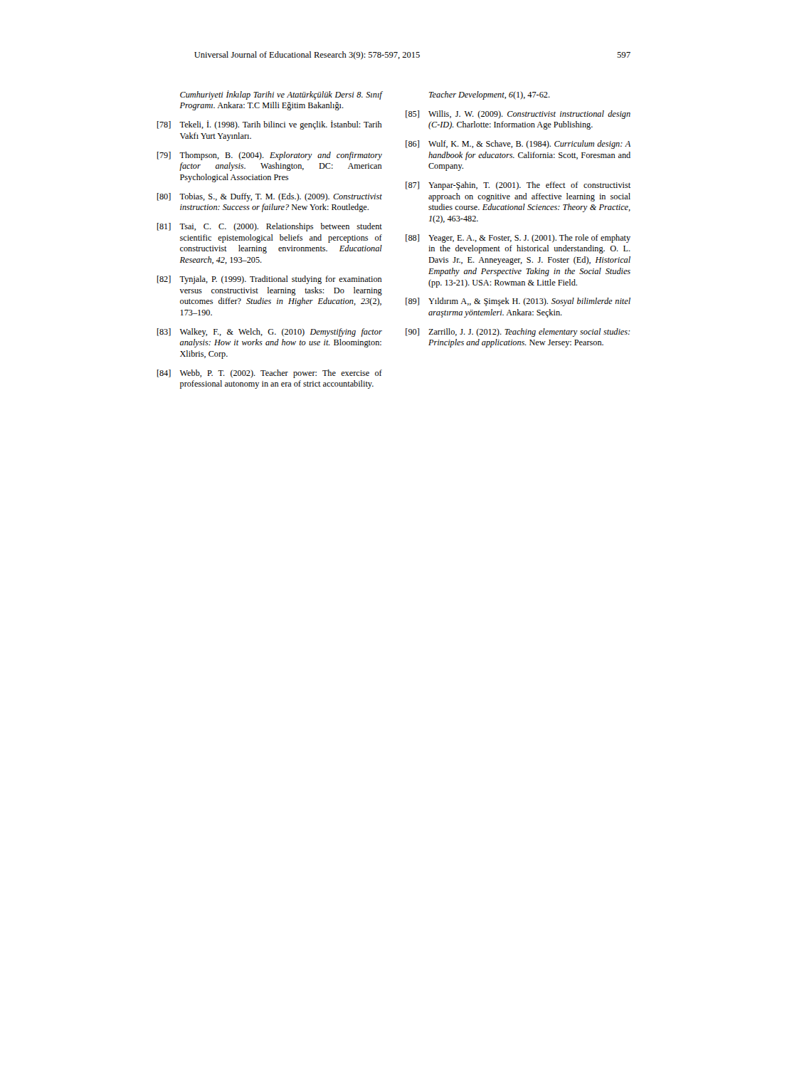Universal Journal of Educational Research 3(9): 578-597, 2015
597
Cumhuriyeti İnkılap Tarihi ve Atatürkçülük Dersi 8. Sınıf Programı. Ankara: T.C Milli Eğitim Bakanlığı.
[78]
Tekeli, İ. (1998). Tarih bilinci ve gençlik. İstanbul: Tarih Vakfı Yurt Yayınları.
[79]
Thompson, B. (2004). Exploratory and confirmatory factor analysis. Washington, DC: American Psychological Association Pres
[80]
Tobias, S., & Duffy, T. M. (Eds.). (2009). Constructivist instruction: Success or failure? New York: Routledge.
[81]
Tsai, C. C. (2000). Relationships between student scientific epistemological beliefs and perceptions of constructivist learning environments. Educational Research, 42, 193–205.
[82]
Tynjala, P. (1999). Traditional studying for examination versus constructivist learning tasks: Do learning outcomes differ? Studies in Higher Education, 23(2), 173–190.
[83]
Walkey, F., & Welch, G. (2010) Demystifying factor analysis: How it works and how to use it. Bloomington: Xlibris, Corp.
[84]
Webb, P. T. (2002). Teacher power: The exercise of professional autonomy in an era of strict accountability.
Teacher Development, 6(1), 47-62.
[85]
Willis, J. W. (2009). Constructivist instructional design (C-ID). Charlotte: Information Age Publishing.
[86]
Wulf, K. M., & Schave, B. (1984). Curriculum design: A handbook for educators. California: Scott, Foresman and Company.
[87]
Yanpar-Şahin, T. (2001). The effect of constructivist approach on cognitive and affective learning in social studies course. Educational Sciences: Theory & Practice, 1(2), 463-482.
[88]
Yeager, E. A., & Foster, S. J. (2001). The role of emphaty in the development of historical understanding. O. L. Davis Jr., E. Anneyeager, S. J. Foster (Ed), Historical Empathy and Perspective Taking in the Social Studies (pp. 13-21). USA: Rowman & Little Field.
[89]
Yıldırım A,, & Şimşek H. (2013). Sosyal bilimlerde nitel araştırma yöntemleri. Ankara: Seçkin.
[90]
Zarrillo, J. J. (2012). Teaching elementary social studies: Principles and applications. New Jersey: Pearson.